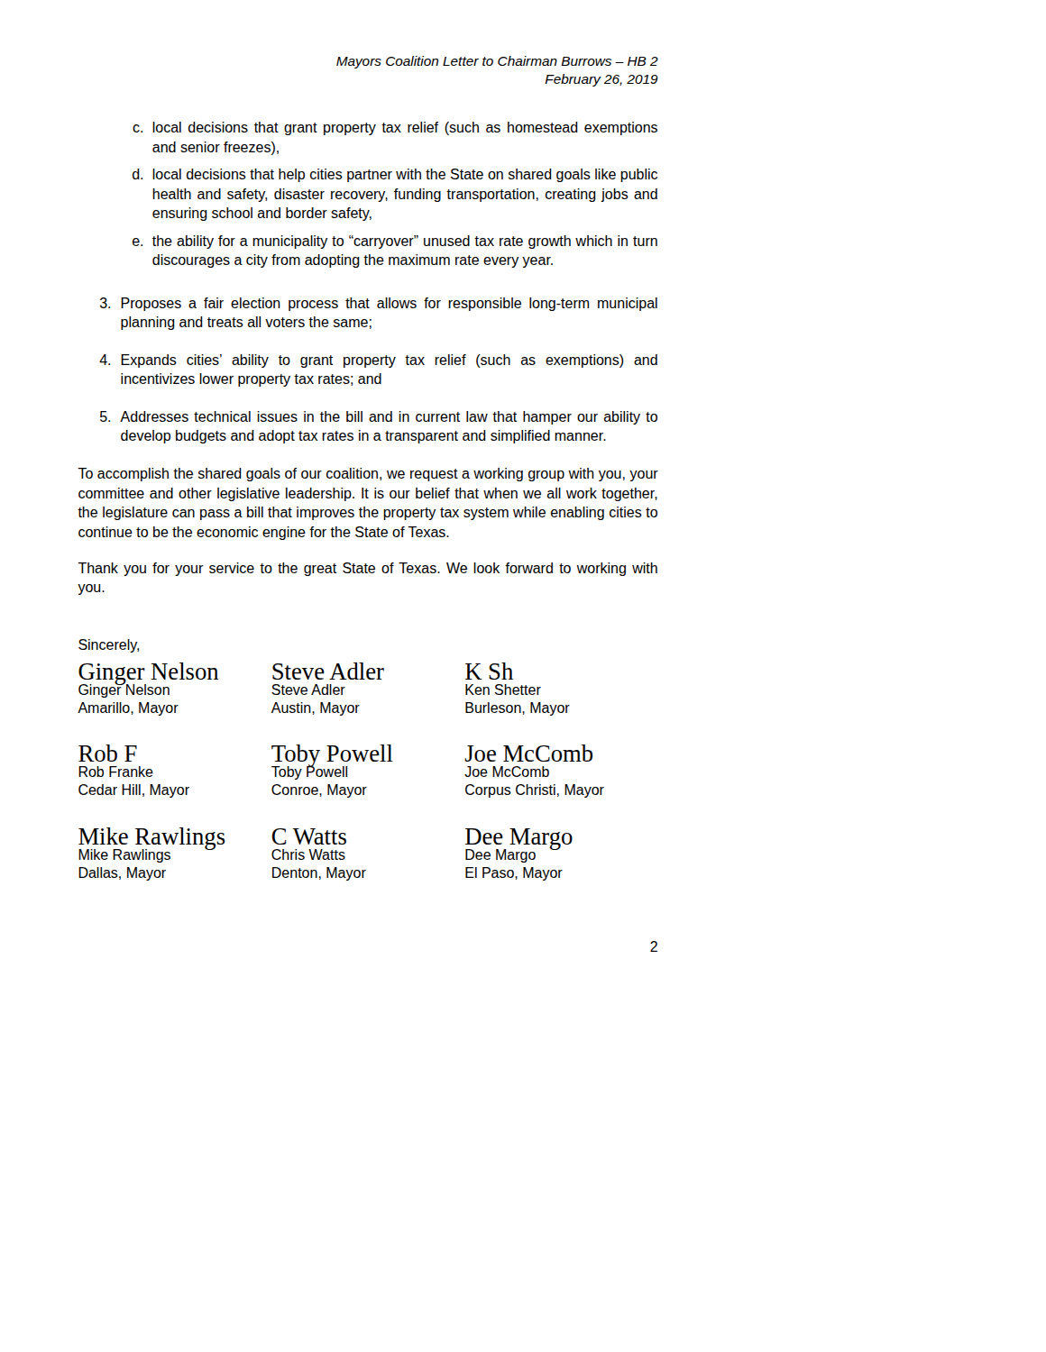Mayors Coalition Letter to Chairman Burrows – HB 2
February 26, 2019
local decisions that grant property tax relief (such as homestead exemptions and senior freezes),
local decisions that help cities partner with the State on shared goals like public health and safety, disaster recovery, funding transportation, creating jobs and ensuring school and border safety,
the ability for a municipality to “carryover” unused tax rate growth which in turn discourages a city from adopting the maximum rate every year.
Proposes a fair election process that allows for responsible long-term municipal planning and treats all voters the same;
Expands cities’ ability to grant property tax relief (such as exemptions) and incentivizes lower property tax rates; and
Addresses technical issues in the bill and in current law that hamper our ability to develop budgets and adopt tax rates in a transparent and simplified manner.
To accomplish the shared goals of our coalition, we request a working group with you, your committee and other legislative leadership. It is our belief that when we all work together, the legislature can pass a bill that improves the property tax system while enabling cities to continue to be the economic engine for the State of Texas.
Thank you for your service to the great State of Texas. We look forward to working with you.
Sincerely,
| Ginger Nelson Ginger Nelson Amarillo, Mayor | Steve Adler Steve Adler Austin, Mayor | K Sh Ken Shetter Burleson, Mayor |
| Rob F Rob Franke Cedar Hill, Mayor | Toby Powell Toby Powell Conroe, Mayor | Joe McComb Joe McComb Corpus Christi, Mayor |
| Mike Rawlings Mike Rawlings Dallas, Mayor | C Watts Chris Watts Denton, Mayor | Dee Margo Dee Margo El Paso, Mayor |
2